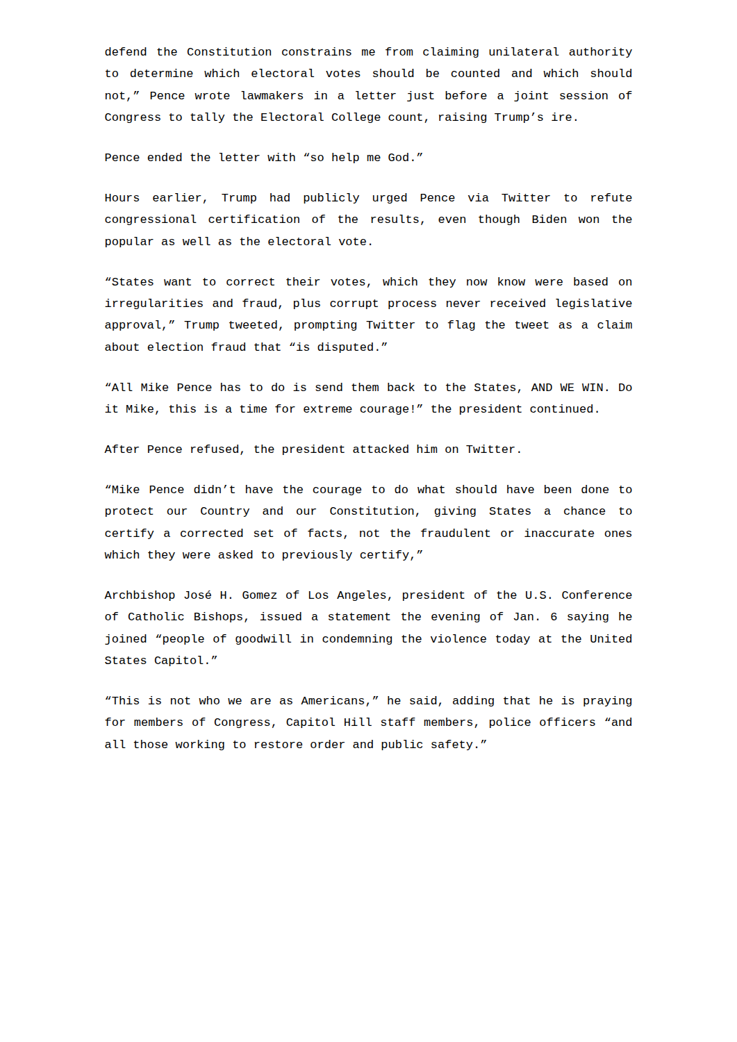defend the Constitution constrains me from claiming unilateral authority to determine which electoral votes should be counted and which should not,” Pence wrote lawmakers in a letter just before a joint session of Congress to tally the Electoral College count, raising Trump’s ire.
Pence ended the letter with “so help me God.”
Hours earlier, Trump had publicly urged Pence via Twitter to refute congressional certification of the results, even though Biden won the popular as well as the electoral vote.
“States want to correct their votes, which they now know were based on irregularities and fraud, plus corrupt process never received legislative approval,” Trump tweeted, prompting Twitter to flag the tweet as a claim about election fraud that “is disputed.”
“All Mike Pence has to do is send them back to the States, AND WE WIN. Do it Mike, this is a time for extreme courage!” the president continued.
After Pence refused, the president attacked him on Twitter.
“Mike Pence didn’t have the courage to do what should have been done to protect our Country and our Constitution, giving States a chance to certify a corrected set of facts, not the fraudulent or inaccurate ones which they were asked to previously certify,”
Archbishop José H. Gomez of Los Angeles, president of the U.S. Conference of Catholic Bishops, issued a statement the evening of Jan. 6 saying he joined “people of goodwill in condemning the violence today at the United States Capitol.”
“This is not who we are as Americans,” he said, adding that he is praying for members of Congress, Capitol Hill staff members, police officers “and all those working to restore order and public safety.”